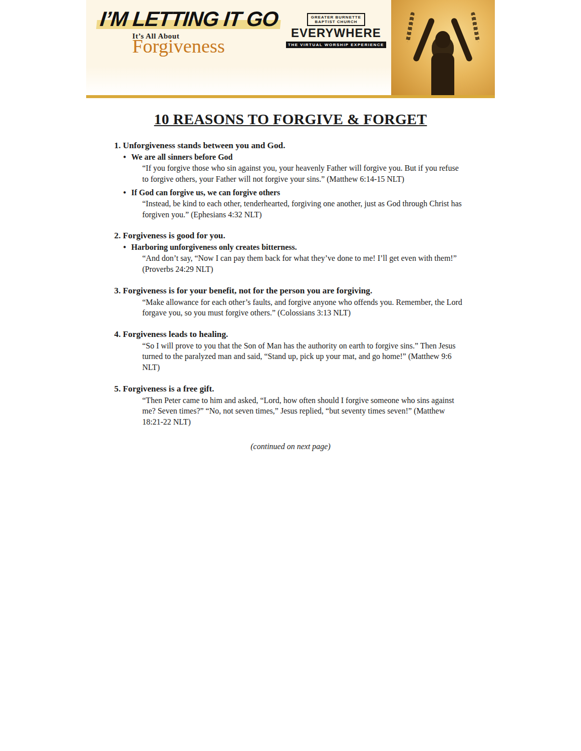I’M LETTING IT GO
It’s All About Forgiveness
Greater Burnette
Baptist Church
EVERYWHERE
The Virtual Worship Experience
10 REASONS TO FORGIVE & FORGET
Unforgiveness stands between you and God.
We are all sinners before God
“If you forgive those who sin against you, your heavenly Father will forgive you. But if you refuse to forgive others, your Father will not forgive your sins.” (Matthew 6:14-15 NLT)
If God can forgive us, we can forgive others
“Instead, be kind to each other, tenderhearted, forgiving one another, just as God through Christ has forgiven you.” (Ephesians 4:32 NLT)
Forgiveness is good for you.
Harboring unforgiveness only creates bitterness.
“And don’t say, “Now I can pay them back for what they’ve done to me! I’ll get even with them!” (Proverbs 24:29 NLT)
Forgiveness is for your benefit, not for the person you are forgiving.
“Make allowance for each other’s faults, and forgive anyone who offends you. Remember, the Lord forgave you, so you must forgive others.” (Colossians 3:13 NLT)
Forgiveness leads to healing.
“So I will prove to you that the Son of Man has the authority on earth to forgive sins.” Then Jesus turned to the paralyzed man and said, “Stand up, pick up your mat, and go home!” (Matthew 9:6 NLT)
Forgiveness is a free gift.
“Then Peter came to him and asked, “Lord, how often should I forgive someone who sins against me? Seven times?” “No, not seven times,” Jesus replied, “but seventy times seven!” (Matthew 18:21-22 NLT)
(continued on next page)